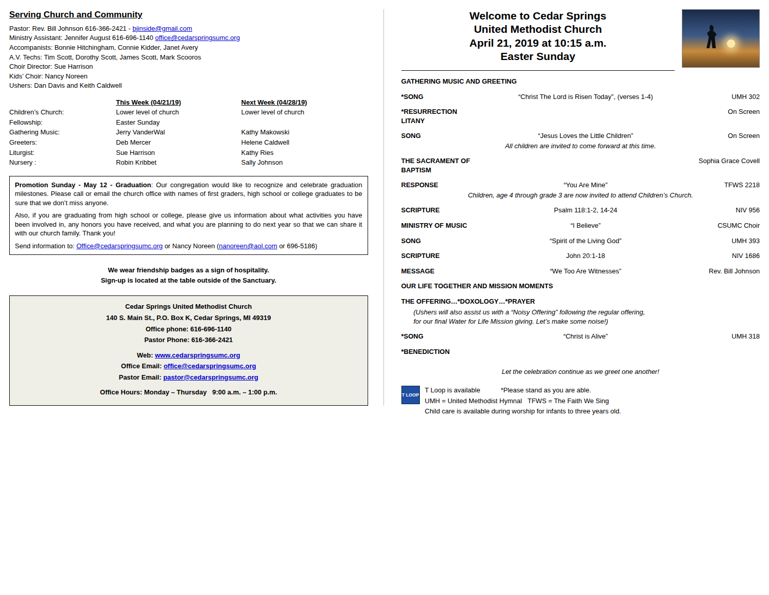Serving Church and Community
Pastor: Rev. Bill Johnson 616-366-2421 - bjinside@gmail.com
Ministry Assistant: Jennifer August 616-696-1140 office@cedarspringsumc.org
Accompanists: Bonnie Hitchingham, Connie Kidder, Janet Avery
A.V. Techs: Tim Scott, Dorothy Scott, James Scott, Mark Scooros
Choir Director: Sue Harrison
Kids’ Choir: Nancy Noreen
Ushers: Dan Davis and Keith Caldwell
| | This Week (04/21/19) | Next Week (04/28/19) |
| --- | --- | --- |
| Children’s Church: | Lower level of church | Lower level of church |
| Fellowship: | Easter Sunday | |
| Gathering Music: | Jerry VanderWal | Kathy Makowski |
| Greeters: | Deb Mercer | Helene Caldwell |
| Liturgist: | Sue Harrison | Kathy Ries |
| Nursery : | Robin Kribbet | Sally Johnson |
Promotion Sunday - May 12 - Graduation: Our congregation would like to recognize and celebrate graduation milestones. Please call or email the church office with names of first graders, high school or college graduates to be sure that we don’t miss anyone.
Also, if you are graduating from high school or college, please give us information about what activities you have been involved in, any honors you have received, and what you are planning to do next year so that we can share it with our church family. Thank you!
Send information to: Office@cedarspringsumc.org or Nancy Noreen (nanoreen@aol.com or 696-5186)
We wear friendship badges as a sign of hospitality.
Sign-up is located at the table outside of the Sanctuary.
Cedar Springs United Methodist Church
140 S. Main St., P.O. Box K, Cedar Springs, MI 49319
Office phone: 616-696-1140
Pastor Phone: 616-366-2421
Web: www.cedarspringsumc.org
Office Email: office@cedarspringsumc.org
Pastor Email: pastor@cedarspringsumc.org
Office Hours: Monday – Thursday 9:00 a.m. – 1:00 p.m.
Welcome to Cedar Springs
United Methodist Church
April 21, 2019 at 10:15 a.m.
Easter Sunday
Gathering Music and Greeting
*Song “Christ The Lord is Risen Today”, (verses 1-4) UMH 302
*Resurrection Litany On Screen
Song “Jesus Loves the Little Children” On Screen
All children are invited to come forward at this time.
The Sacrament of Baptism Sophia Grace Covell
Response “You Are Mine” TFWS 2218
Children, age 4 through grade 3 are now invited to attend Children’s Church.
Scripture Psalm 118:1-2, 14-24 NIV 956
Ministry of Music “I Believe” CSUMC Choir
Song “Spirit of the Living God” UMH 393
Scripture John 20:1-18 NIV 1686
Message “We Too Are Witnesses” Rev. Bill Johnson
Our Life Together and Mission Moments
The Offering…*Doxology…*Prayer
(Ushers will also assist us with a “Noisy Offering” following the regular offering,
for our final Water for Life Mission giving. Let’s make some noise!)
*Song “Christ is Alive” UMH 318
*Benediction
Let the celebration continue as we greet one another!
T LOOP
T Loop is available
*Please stand as you are able.
UMH = United Methodist Hymnal TFWS = The Faith We Sing
Child care is available during worship for infants to three years old.